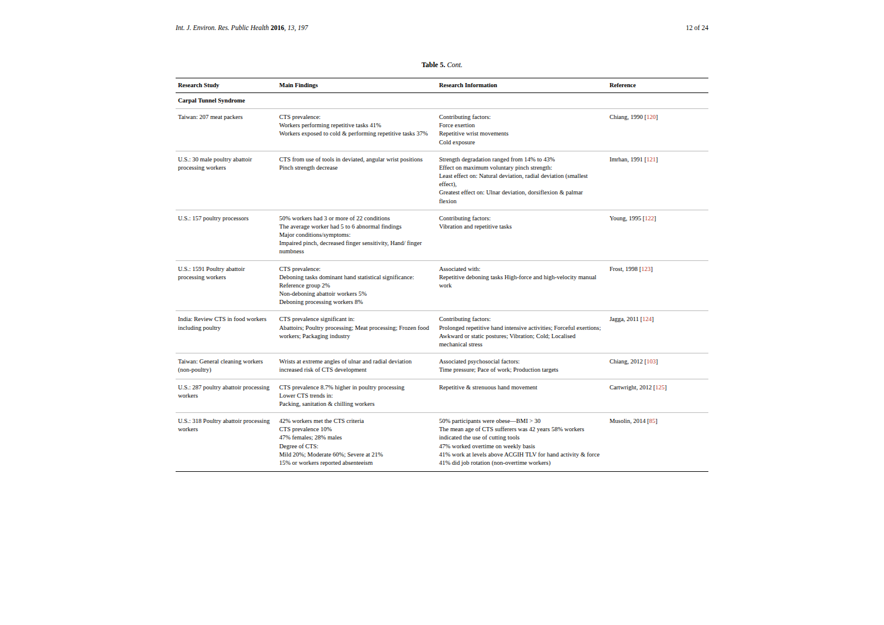Int. J. Environ. Res. Public Health 2016, 13, 197
12 of 24
Table 5. Cont.
| Research Study | Main Findings | Research Information | Reference |
| --- | --- | --- | --- |
| Carpal Tunnel Syndrome |
| Taiwan: 207 meat packers | CTS prevalence: Workers performing repetitive tasks 41% Workers exposed to cold & performing repetitive tasks 37% | Contributing factors: Force exertion Repetitive wrist movements Cold exposure | Chiang, 1990 [ 120 ] |
| U.S.: 30 male poultry abattoir processing workers | CTS from use of tools in deviated, angular wrist positions Pinch strength decrease | Strength degradation ranged from 14% to 43% Effect on maximum voluntary pinch strength: Least effect on: Natural deviation, radial deviation (smallest effect), Greatest effect on: Ulnar deviation, dorsiflexion & palmar flexion | Imrhan, 1991 [ 121 ] |
| U.S.: 157 poultry processors | 50% workers had 3 or more of 22 conditions The average worker had 5 to 6 abnormal findings Major conditions/symptoms: Impaired pinch, decreased finger sensitivity, Hand/ finger numbness | Contributing factors: Vibration and repetitive tasks | Young, 1995 [ 122 ] |
| U.S.: 1591 Poultry abattoir processing workers | CTS prevalence: Deboning tasks dominant hand statistical significance: Reference group 2% Non-deboning abattoir workers 5% Deboning processing workers 8% | Associated with: Repetitive deboning tasks High-force and high-velocity manual work | Frost, 1998 [ 123 ] |
| India: Review CTS in food workers including poultry | CTS prevalence significant in: Abattoirs; Poultry processing; Meat processing; Frozen food workers; Packaging industry | Contributing factors: Prolonged repetitive hand intensive activities; Forceful exertions; Awkward or static postures; Vibration; Cold; Localised mechanical stress | Jagga, 2011 [ 124 ] |
| Taiwan: General cleaning workers (non-poultry) | Wrists at extreme angles of ulnar and radial deviation increased risk of CTS development | Associated psychosocial factors: Time pressure; Pace of work; Production targets | Chiang, 2012 [ 103 ] |
| U.S.: 287 poultry abattoir processing workers | CTS prevalence 8.7% higher in poultry processing Lower CTS trends in: Packing, sanitation & chilling workers | Repetitive & strenuous hand movement | Cartwright, 2012 [ 125 ] |
| U.S.: 318 Poultry abattoir processing workers | 42% workers met the CTS criteria CTS prevalence 10% 47% females; 28% males Degree of CTS: Mild 20%; Moderate 60%; Severe at 21% 15% or workers reported absenteeism | 50% participants were obese—BMI > 30 The mean age of CTS sufferers was 42 years 58% workers indicated the use of cutting tools 47% worked overtime on weekly basis 41% work at levels above ACGIH TLV for hand activity & force 41% did job rotation (non-overtime workers) | Musolin, 2014 [ 85 ] |